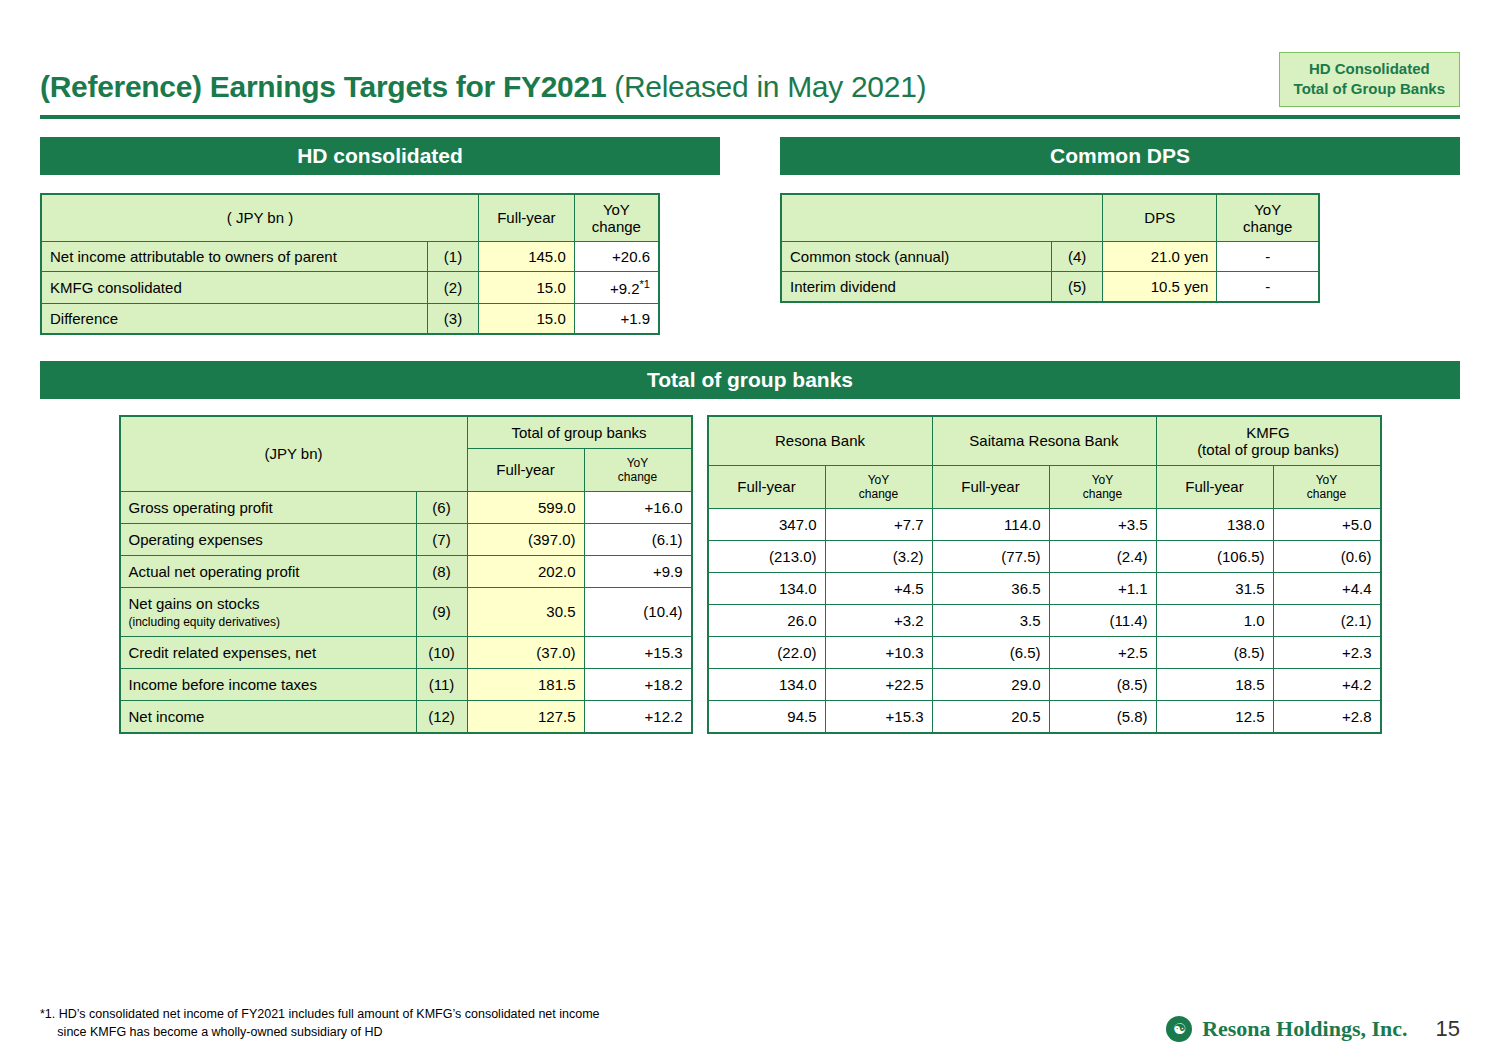(Reference) Earnings Targets for FY2021 (Released in May 2021)
HD Consolidated
Total of Group Banks
HD consolidated
| ( JPY bn ) | Full-year | YoY change |
| --- | --- | --- |
| Net income attributable to owners of parent | (1) | 145.0 | +20.6 |
| KMFG consolidated | (2) | 15.0 | +9.2 *1 |
| Difference | (3) | 15.0 | +1.9 |
Common DPS
| | DPS | YoY change |
| --- | --- | --- |
| Common stock (annual) | (4) | 21.0 yen | - |
| Interim dividend | (5) | 10.5 yen | - |
Total of group banks
| (JPY bn) | Total of group banks |
| --- | --- |
| Full-year | YoY change |
| Gross operating profit | (6) | 599.0 | +16.0 |
| Operating expenses | (7) | (397.0) | (6.1) |
| Actual net operating profit | (8) | 202.0 | +9.9 |
| Net gains on stocks (including equity derivatives) | (9) | 30.5 | (10.4) |
| Credit related expenses, net | (10) | (37.0) | +15.3 |
| Income before income taxes | (11) | 181.5 | +18.2 |
| Net income | (12) | 127.5 | +12.2 |
| Resona Bank | Saitama Resona Bank | KMFG (total of group banks) |
| --- | --- | --- |
| Full-year | YoY change | Full-year | YoY change | Full-year | YoY change |
| 347.0 | +7.7 | 114.0 | +3.5 | 138.0 | +5.0 |
| (213.0) | (3.2) | (77.5) | (2.4) | (106.5) | (0.6) |
| 134.0 | +4.5 | 36.5 | +1.1 | 31.5 | +4.4 |
| 26.0 | +3.2 | 3.5 | (11.4) | 1.0 | (2.1) |
| (22.0) | +10.3 | (6.5) | +2.5 | (8.5) | +2.3 |
| 134.0 | +22.5 | 29.0 | (8.5) | 18.5 | +4.2 |
| 94.5 | +15.3 | 20.5 | (5.8) | 12.5 | +2.8 |
*1. HD’s consolidated net income of FY2021 includes full amount of KMFG’s consolidated net income
since KMFG has become a wholly-owned subsidiary of HD
☯
Resona Holdings, Inc.
15